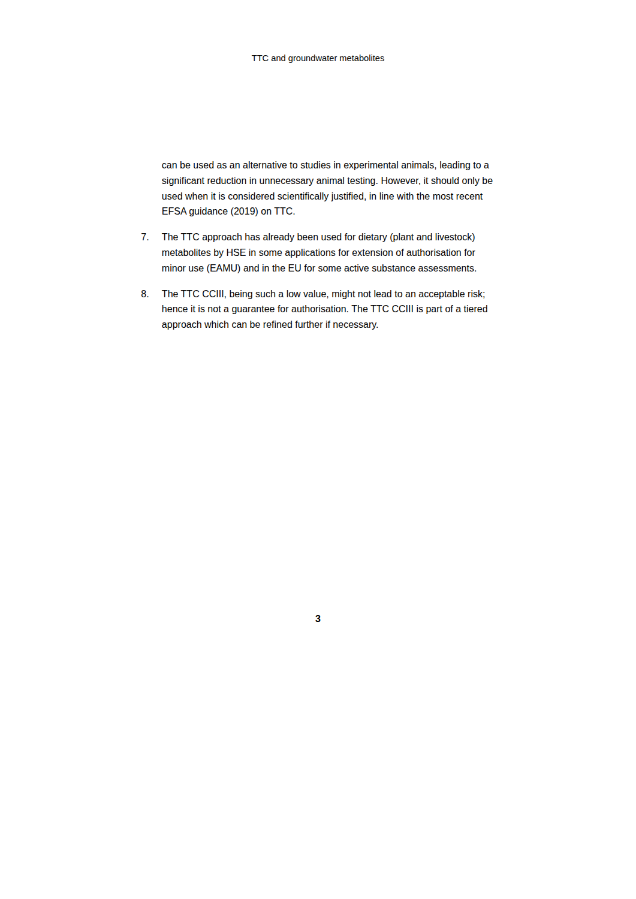TTC and groundwater metabolites
can be used as an alternative to studies in experimental animals, leading to a significant reduction in unnecessary animal testing. However, it should only be used when it is considered scientifically justified, in line with the most recent EFSA guidance (2019) on TTC.
The TTC approach has already been used for dietary (plant and livestock) metabolites by HSE in some applications for extension of authorisation for minor use (EAMU) and in the EU for some active substance assessments.
The TTC CCIII, being such a low value, might not lead to an acceptable risk; hence it is not a guarantee for authorisation. The TTC CCIII is part of a tiered approach which can be refined further if necessary.
3